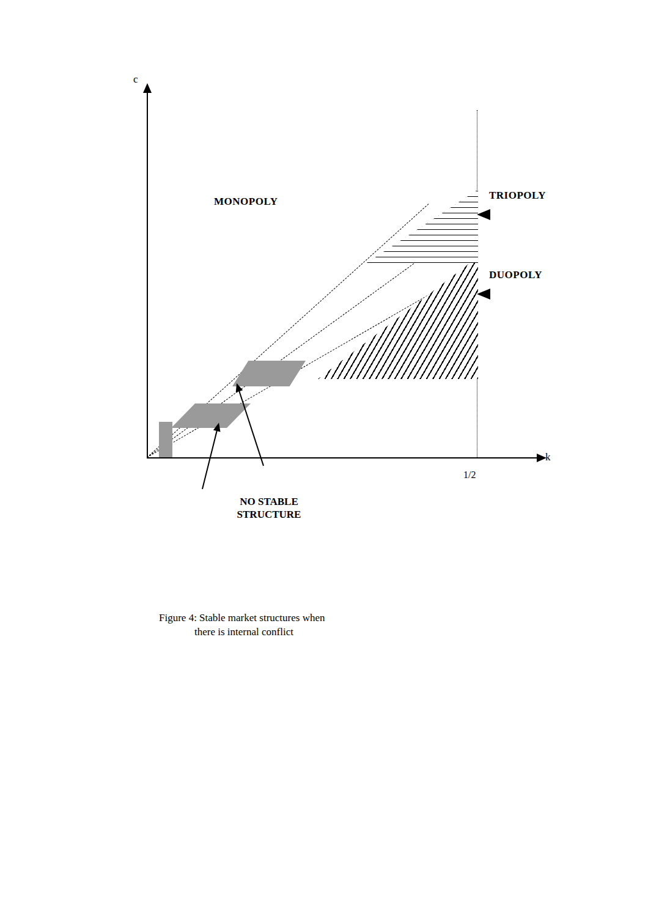c
k
1/2
MONOPOLY TRIOPOLY DUOPOLY
NO STABLE
STRUCTURE
Figure 4: Stable market structures when there is internal conflict